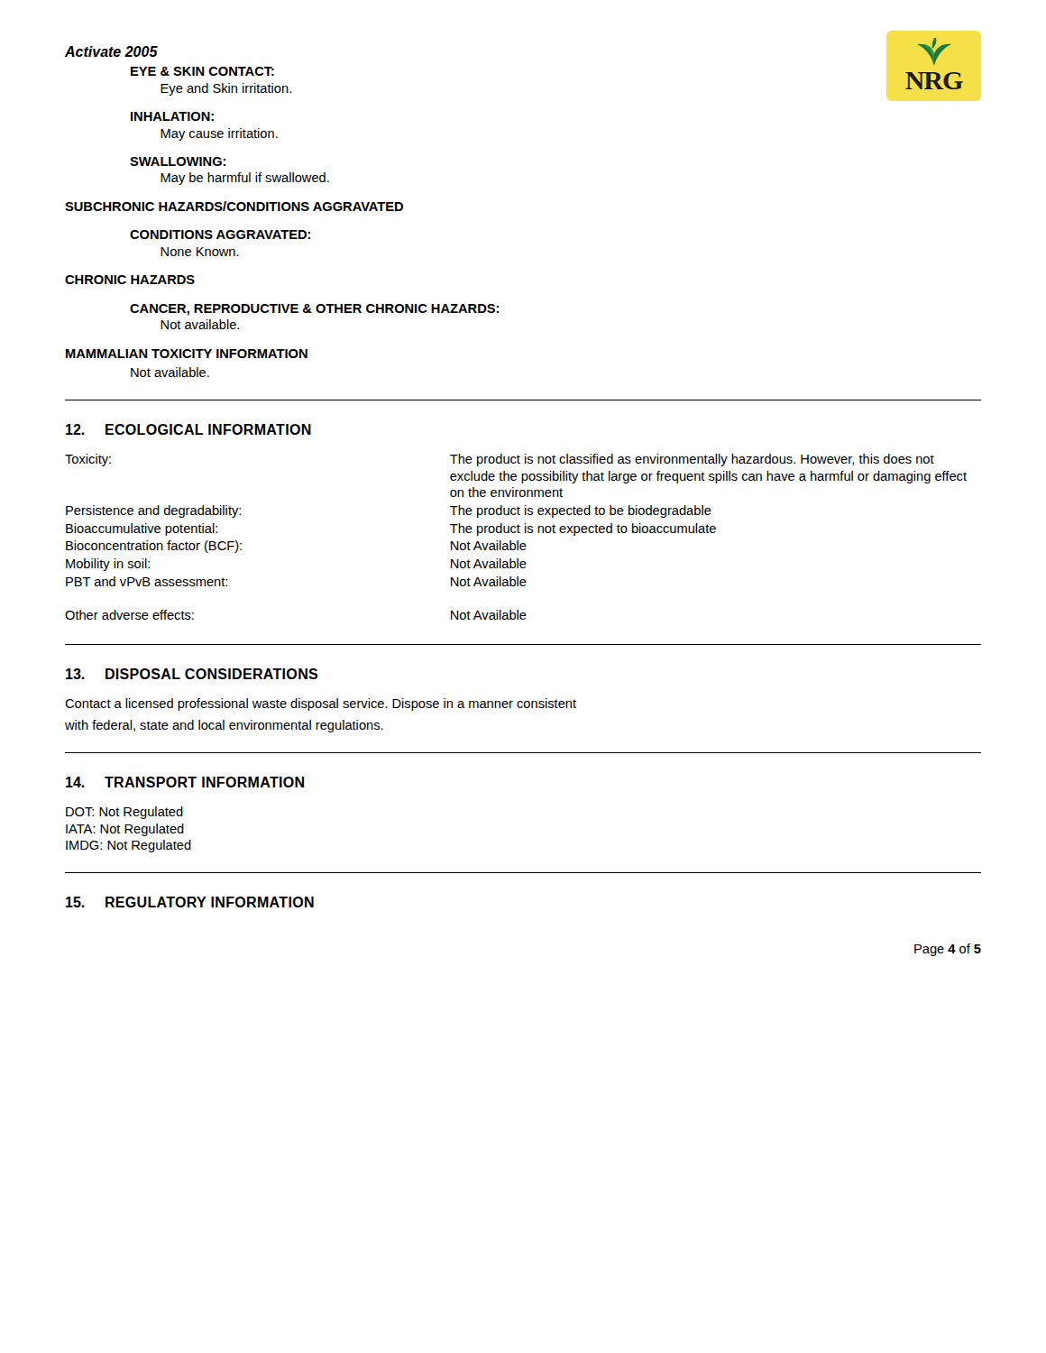NRG
Activate 2005
EYE & SKIN CONTACT:
Eye and Skin irritation.
INHALATION:
May cause irritation.
SWALLOWING:
May be harmful if swallowed.
SUBCHRONIC HAZARDS/CONDITIONS AGGRAVATED
CONDITIONS AGGRAVATED:
None Known.
CHRONIC HAZARDS
CANCER, REPRODUCTIVE & OTHER CHRONIC HAZARDS:
Not available.
MAMMALIAN TOXICITY INFORMATION
Not available.
12. ECOLOGICAL INFORMATION
| Toxicity: | The product is not classified as environmentally hazardous. However, this does not exclude the possibility that large or frequent spills can have a harmful or damaging effect on the environment |
| Persistence and degradability: | The product is expected to be biodegradable |
| Bioaccumulative potential: | The product is not expected to bioaccumulate |
| Bioconcentration factor (BCF): | Not Available |
| Mobility in soil: | Not Available |
| PBT and vPvB assessment: | Not Available |
| Other adverse effects: | Not Available |
13. DISPOSAL CONSIDERATIONS
Contact a licensed professional waste disposal service. Dispose in a manner consistent
with federal, state and local environmental regulations.
14. TRANSPORT INFORMATION
DOT: Not Regulated
IATA: Not Regulated
IMDG: Not Regulated
15. REGULATORY INFORMATION
Page 4 of 5